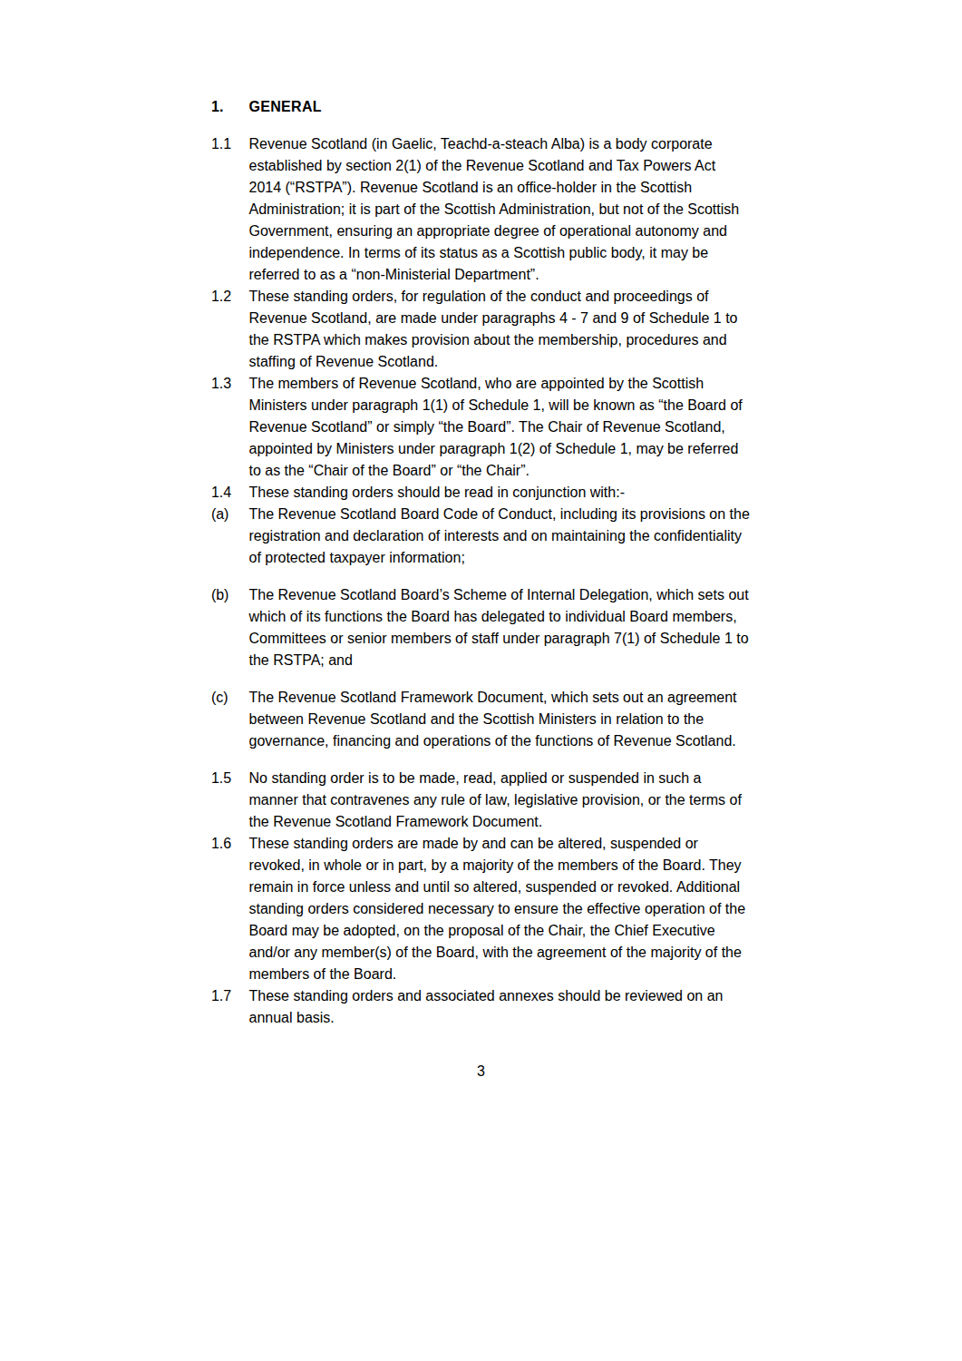1. GENERAL
1.1 Revenue Scotland (in Gaelic, Teachd-a-steach Alba) is a body corporate established by section 2(1) of the Revenue Scotland and Tax Powers Act 2014 (“RSTPA”). Revenue Scotland is an office-holder in the Scottish Administration; it is part of the Scottish Administration, but not of the Scottish Government, ensuring an appropriate degree of operational autonomy and independence. In terms of its status as a Scottish public body, it may be referred to as a “non-Ministerial Department”.
1.2 These standing orders, for regulation of the conduct and proceedings of Revenue Scotland, are made under paragraphs 4 - 7 and 9 of Schedule 1 to the RSTPA which makes provision about the membership, procedures and staffing of Revenue Scotland.
1.3 The members of Revenue Scotland, who are appointed by the Scottish Ministers under paragraph 1(1) of Schedule 1, will be known as “the Board of Revenue Scotland” or simply “the Board”. The Chair of Revenue Scotland, appointed by Ministers under paragraph 1(2) of Schedule 1, may be referred to as the “Chair of the Board” or “the Chair”.
1.4 These standing orders should be read in conjunction with:-
(a) The Revenue Scotland Board Code of Conduct, including its provisions on the registration and declaration of interests and on maintaining the confidentiality of protected taxpayer information;
(b) The Revenue Scotland Board’s Scheme of Internal Delegation, which sets out which of its functions the Board has delegated to individual Board members, Committees or senior members of staff under paragraph 7(1) of Schedule 1 to the RSTPA; and
(c) The Revenue Scotland Framework Document, which sets out an agreement between Revenue Scotland and the Scottish Ministers in relation to the governance, financing and operations of the functions of Revenue Scotland.
1.5 No standing order is to be made, read, applied or suspended in such a manner that contravenes any rule of law, legislative provision, or the terms of the Revenue Scotland Framework Document.
1.6 These standing orders are made by and can be altered, suspended or revoked, in whole or in part, by a majority of the members of the Board. They remain in force unless and until so altered, suspended or revoked. Additional standing orders considered necessary to ensure the effective operation of the Board may be adopted, on the proposal of the Chair, the Chief Executive and/or any member(s) of the Board, with the agreement of the majority of the members of the Board.
1.7 These standing orders and associated annexes should be reviewed on an annual basis.
3